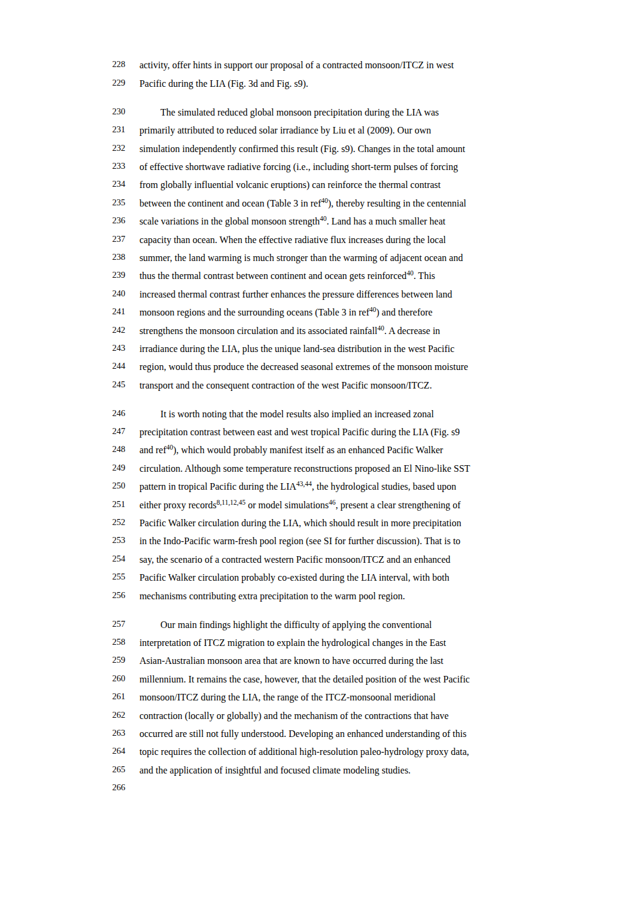228 activity, offer hints in support our proposal of a contracted monsoon/ITCZ in west
229 Pacific during the LIA (Fig. 3d and Fig. s9).
230 The simulated reduced global monsoon precipitation during the LIA was
231 primarily attributed to reduced solar irradiance by Liu et al (2009). Our own
232 simulation independently confirmed this result (Fig. s9). Changes in the total amount
233 of effective shortwave radiative forcing (i.e., including short-term pulses of forcing
234 from globally influential volcanic eruptions) can reinforce the thermal contrast
235 between the continent and ocean (Table 3 in ref40), thereby resulting in the centennial
236 scale variations in the global monsoon strength40. Land has a much smaller heat
237 capacity than ocean. When the effective radiative flux increases during the local
238 summer, the land warming is much stronger than the warming of adjacent ocean and
239 thus the thermal contrast between continent and ocean gets reinforced40. This
240 increased thermal contrast further enhances the pressure differences between land
241 monsoon regions and the surrounding oceans (Table 3 in ref40) and therefore
242 strengthens the monsoon circulation and its associated rainfall40. A decrease in
243 irradiance during the LIA, plus the unique land-sea distribution in the west Pacific
244 region, would thus produce the decreased seasonal extremes of the monsoon moisture
245 transport and the consequent contraction of the west Pacific monsoon/ITCZ.
246 It is worth noting that the model results also implied an increased zonal
247 precipitation contrast between east and west tropical Pacific during the LIA (Fig. s9
248 and ref40), which would probably manifest itself as an enhanced Pacific Walker
249 circulation. Although some temperature reconstructions proposed an El Nino-like SST
250 pattern in tropical Pacific during the LIA43,44, the hydrological studies, based upon
251 either proxy records8,11,12,45 or model simulations46, present a clear strengthening of
252 Pacific Walker circulation during the LIA, which should result in more precipitation
253 in the Indo-Pacific warm-fresh pool region (see SI for further discussion). That is to
254 say, the scenario of a contracted western Pacific monsoon/ITCZ and an enhanced
255 Pacific Walker circulation probably co-existed during the LIA interval, with both
256 mechanisms contributing extra precipitation to the warm pool region.
257 Our main findings highlight the difficulty of applying the conventional
258 interpretation of ITCZ migration to explain the hydrological changes in the East
259 Asian-Australian monsoon area that are known to have occurred during the last
260 millennium. It remains the case, however, that the detailed position of the west Pacific
261 monsoon/ITCZ during the LIA, the range of the ITCZ-monsoonal meridional
262 contraction (locally or globally) and the mechanism of the contractions that have
263 occurred are still not fully understood. Developing an enhanced understanding of this
264 topic requires the collection of additional high-resolution paleo-hydrology proxy data,
265 and the application of insightful and focused climate modeling studies.
266